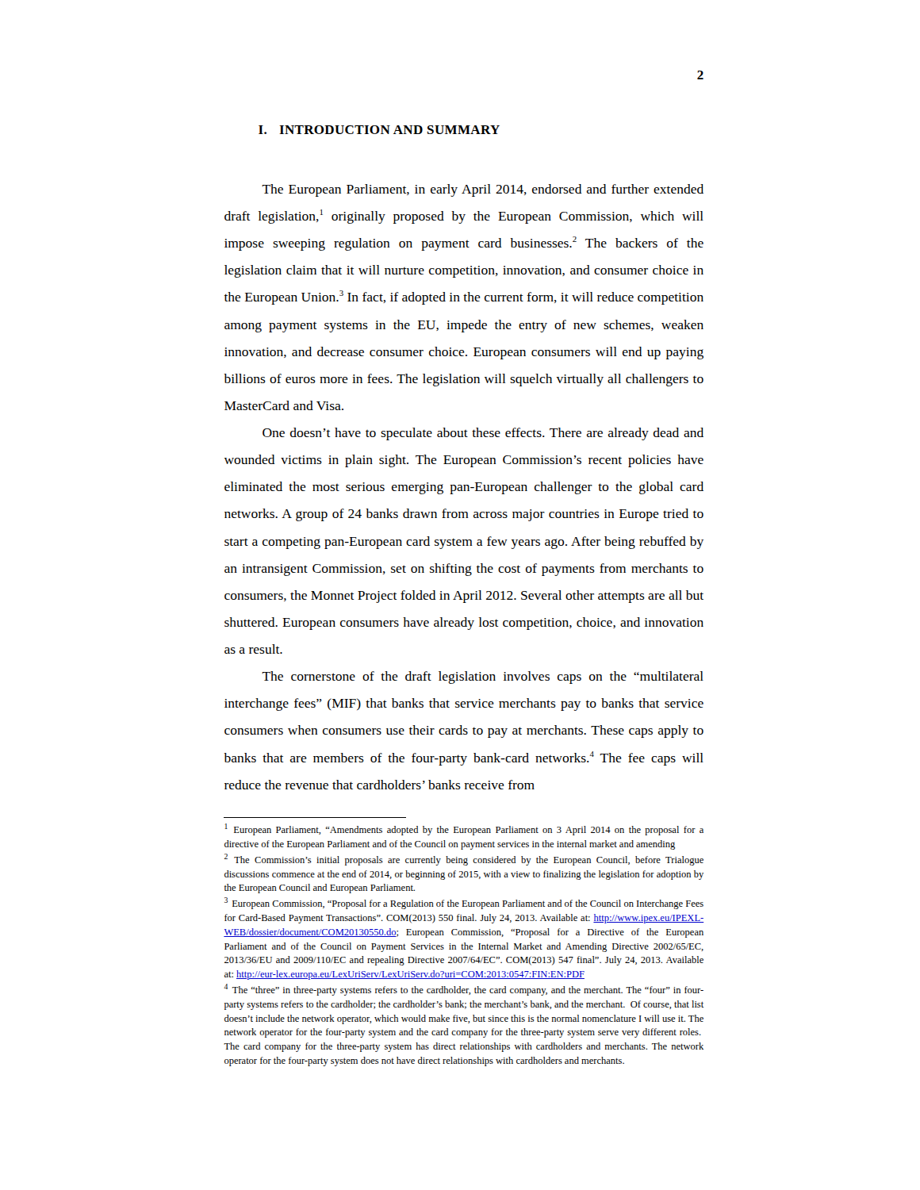2
I. INTRODUCTION AND SUMMARY
The European Parliament, in early April 2014, endorsed and further extended draft legislation,1 originally proposed by the European Commission, which will impose sweeping regulation on payment card businesses.2 The backers of the legislation claim that it will nurture competition, innovation, and consumer choice in the European Union.3 In fact, if adopted in the current form, it will reduce competition among payment systems in the EU, impede the entry of new schemes, weaken innovation, and decrease consumer choice. European consumers will end up paying billions of euros more in fees. The legislation will squelch virtually all challengers to MasterCard and Visa.
One doesn’t have to speculate about these effects. There are already dead and wounded victims in plain sight. The European Commission’s recent policies have eliminated the most serious emerging pan-European challenger to the global card networks. A group of 24 banks drawn from across major countries in Europe tried to start a competing pan-European card system a few years ago. After being rebuffed by an intransigent Commission, set on shifting the cost of payments from merchants to consumers, the Monnet Project folded in April 2012. Several other attempts are all but shuttered. European consumers have already lost competition, choice, and innovation as a result.
The cornerstone of the draft legislation involves caps on the “multilateral interchange fees” (MIF) that banks that service merchants pay to banks that service consumers when consumers use their cards to pay at merchants. These caps apply to banks that are members of the four-party bank-card networks.4 The fee caps will reduce the revenue that cardholders’ banks receive from
1 European Parliament, “Amendments adopted by the European Parliament on 3 April 2014 on the proposal for a directive of the European Parliament and of the Council on payment services in the internal market and amending
2 The Commission’s initial proposals are currently being considered by the European Council, before Trialogue discussions commence at the end of 2014, or beginning of 2015, with a view to finalizing the legislation for adoption by the European Council and European Parliament.
3 European Commission, “Proposal for a Regulation of the European Parliament and of the Council on Interchange Fees for Card-Based Payment Transactions”. COM(2013) 550 final. July 24, 2013. Available at: http://www.ipex.eu/IPEXL-WEB/dossier/document/COM20130550.do; European Commission, “Proposal for a Directive of the European Parliament and of the Council on Payment Services in the Internal Market and Amending Directive 2002/65/EC, 2013/36/EU and 2009/110/EC and repealing Directive 2007/64/EC”. COM(2013) 547 final”. July 24, 2013. Available at: http://eur-lex.europa.eu/LexUriServ/LexUriServ.do?uri=COM:2013:0547:FIN:EN:PDF
4 The “three” in three-party systems refers to the cardholder, the card company, and the merchant. The “four” in four-party systems refers to the cardholder; the cardholder’s bank; the merchant’s bank, and the merchant. Of course, that list doesn’t include the network operator, which would make five, but since this is the normal nomenclature I will use it. The network operator for the four-party system and the card company for the three-party system serve very different roles. The card company for the three-party system has direct relationships with cardholders and merchants. The network operator for the four-party system does not have direct relationships with cardholders and merchants.